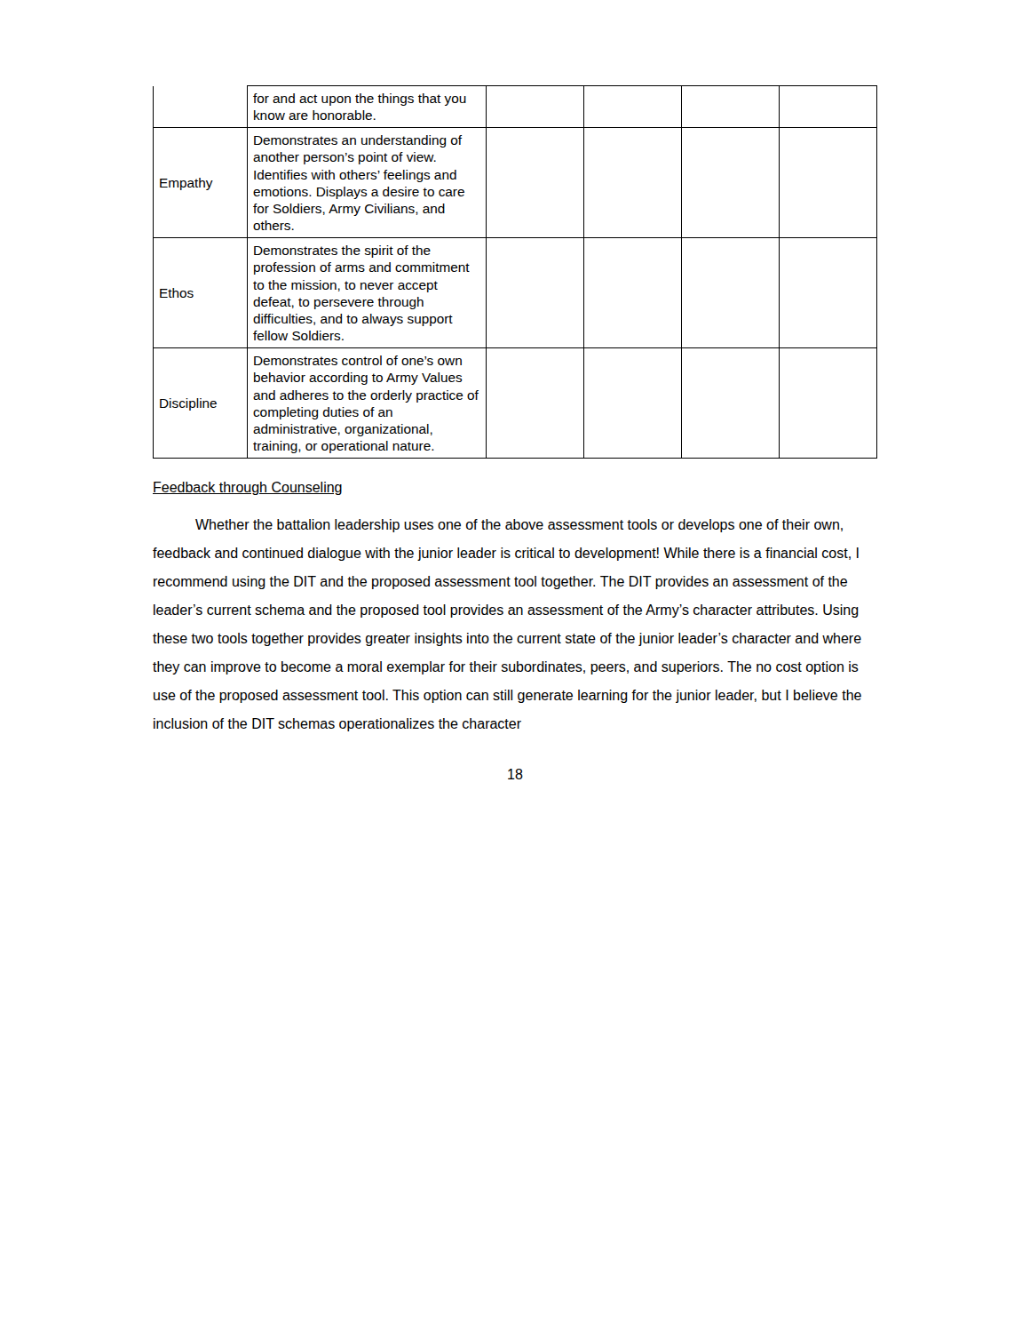| | for and act upon the things that you know are honorable. | | | | |
| Empathy | Demonstrates an understanding of another person’s point of view. Identifies with others’ feelings and emotions. Displays a desire to care for Soldiers, Army Civilians, and others. | | | | |
| Ethos | Demonstrates the spirit of the profession of arms and commitment to the mission, to never accept defeat, to persevere through difficulties, and to always support fellow Soldiers. | | | | |
| Discipline | Demonstrates control of one’s own behavior according to Army Values and adheres to the orderly practice of completing duties of an administrative, organizational, training, or operational nature. | | | | |
Feedback through Counseling
Whether the battalion leadership uses one of the above assessment tools or develops one of their own, feedback and continued dialogue with the junior leader is critical to development! While there is a financial cost, I recommend using the DIT and the proposed assessment tool together. The DIT provides an assessment of the leader’s current schema and the proposed tool provides an assessment of the Army’s character attributes. Using these two tools together provides greater insights into the current state of the junior leader’s character and where they can improve to become a moral exemplar for their subordinates, peers, and superiors. The no cost option is use of the proposed assessment tool. This option can still generate learning for the junior leader, but I believe the inclusion of the DIT schemas operationalizes the character
18